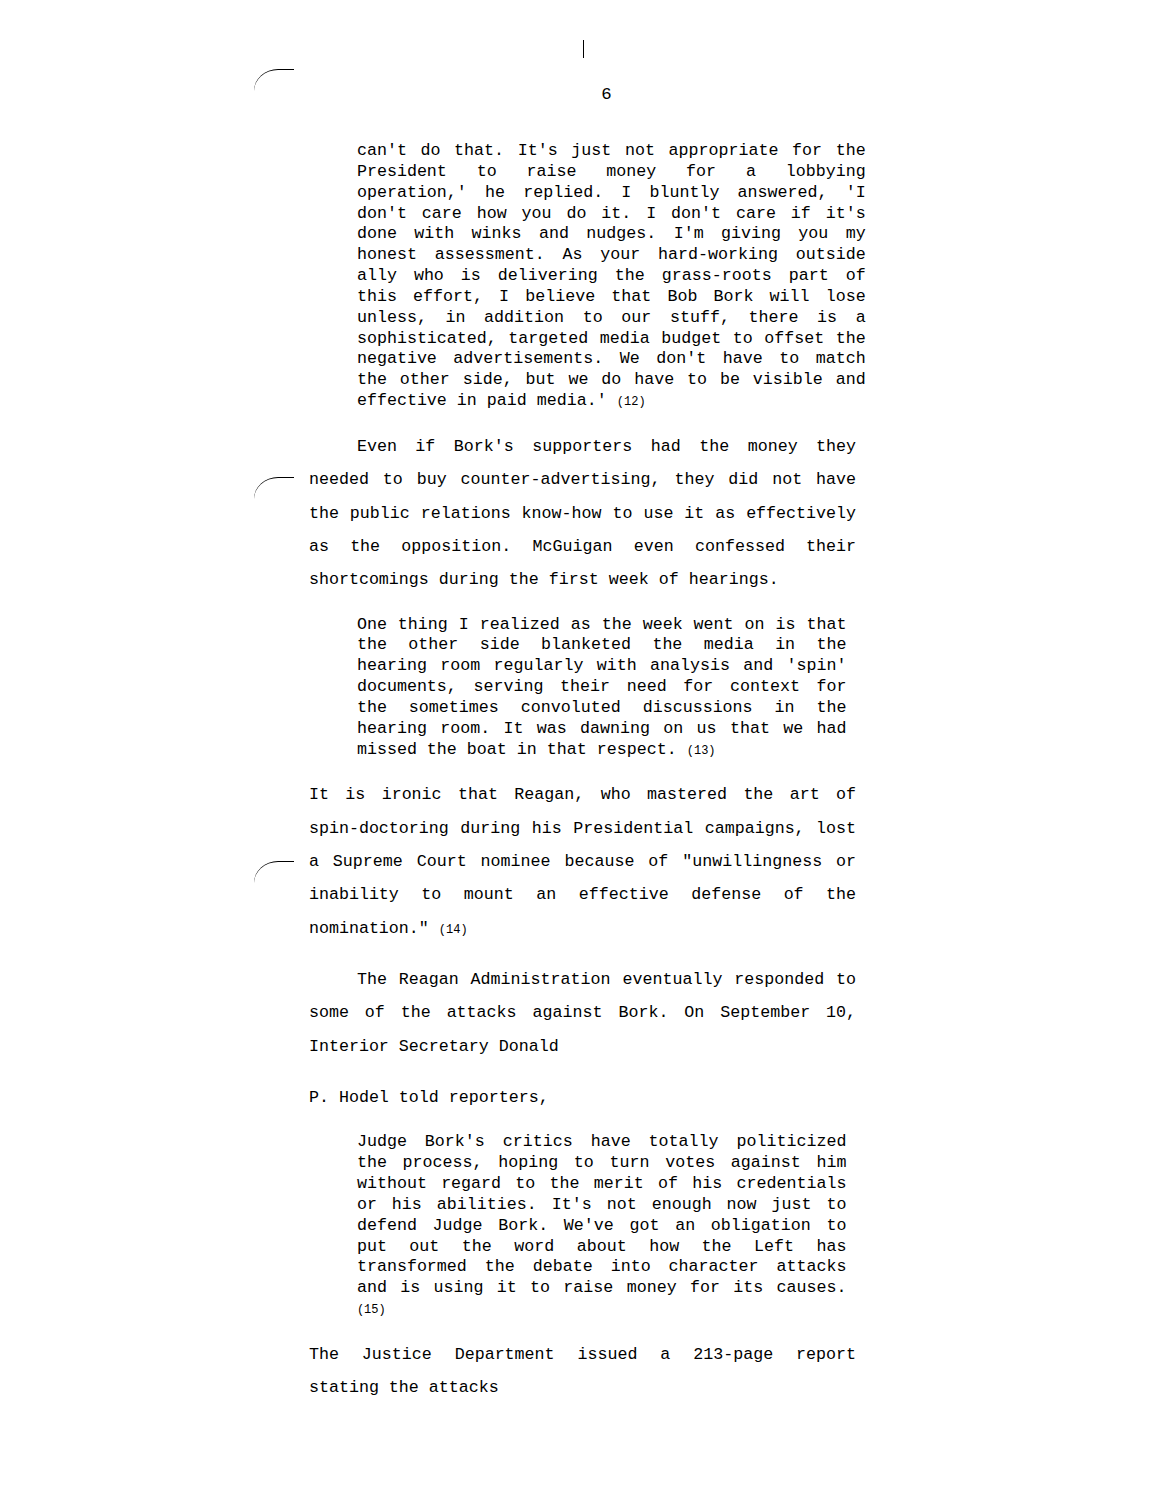6
can't do that. It's just not appropriate for the President to raise money for a lobbying operation,' he replied. I bluntly answered, 'I don't care how you do it. I don't care if it's done with winks and nudges. I'm giving you my honest assessment. As your hard-working outside ally who is delivering the grass-roots part of this effort, I believe that Bob Bork will lose unless, in addition to our stuff, there is a sophisticated, targeted media budget to offset the negative advertisements. We don't have to match the other side, but we do have to be visible and effective in paid media.' (12)
Even if Bork's supporters had the money they needed to buy counter-advertising, they did not have the public relations know-how to use it as effectively as the opposition. McGuigan even confessed their shortcomings during the first week of hearings.
One thing I realized as the week went on is that the other side blanketed the media in the hearing room regularly with analysis and 'spin' documents, serving their need for context for the sometimes convoluted discussions in the hearing room. It was dawning on us that we had missed the boat in that respect. (13)
It is ironic that Reagan, who mastered the art of spin-doctoring during his Presidential campaigns, lost a Supreme Court nominee because of "unwillingness or inability to mount an effective defense of the nomination." (14)
The Reagan Administration eventually responded to some of the attacks against Bork. On September 10, Interior Secretary Donald
P. Hodel told reporters,
Judge Bork's critics have totally politicized the process, hoping to turn votes against him without regard to the merit of his credentials or his abilities. It's not enough now just to defend Judge Bork. We've got an obligation to put out the word about how the Left has transformed the debate into character attacks and is using it to raise money for its causes. (15)
The Justice Department issued a 213-page report stating the attacks